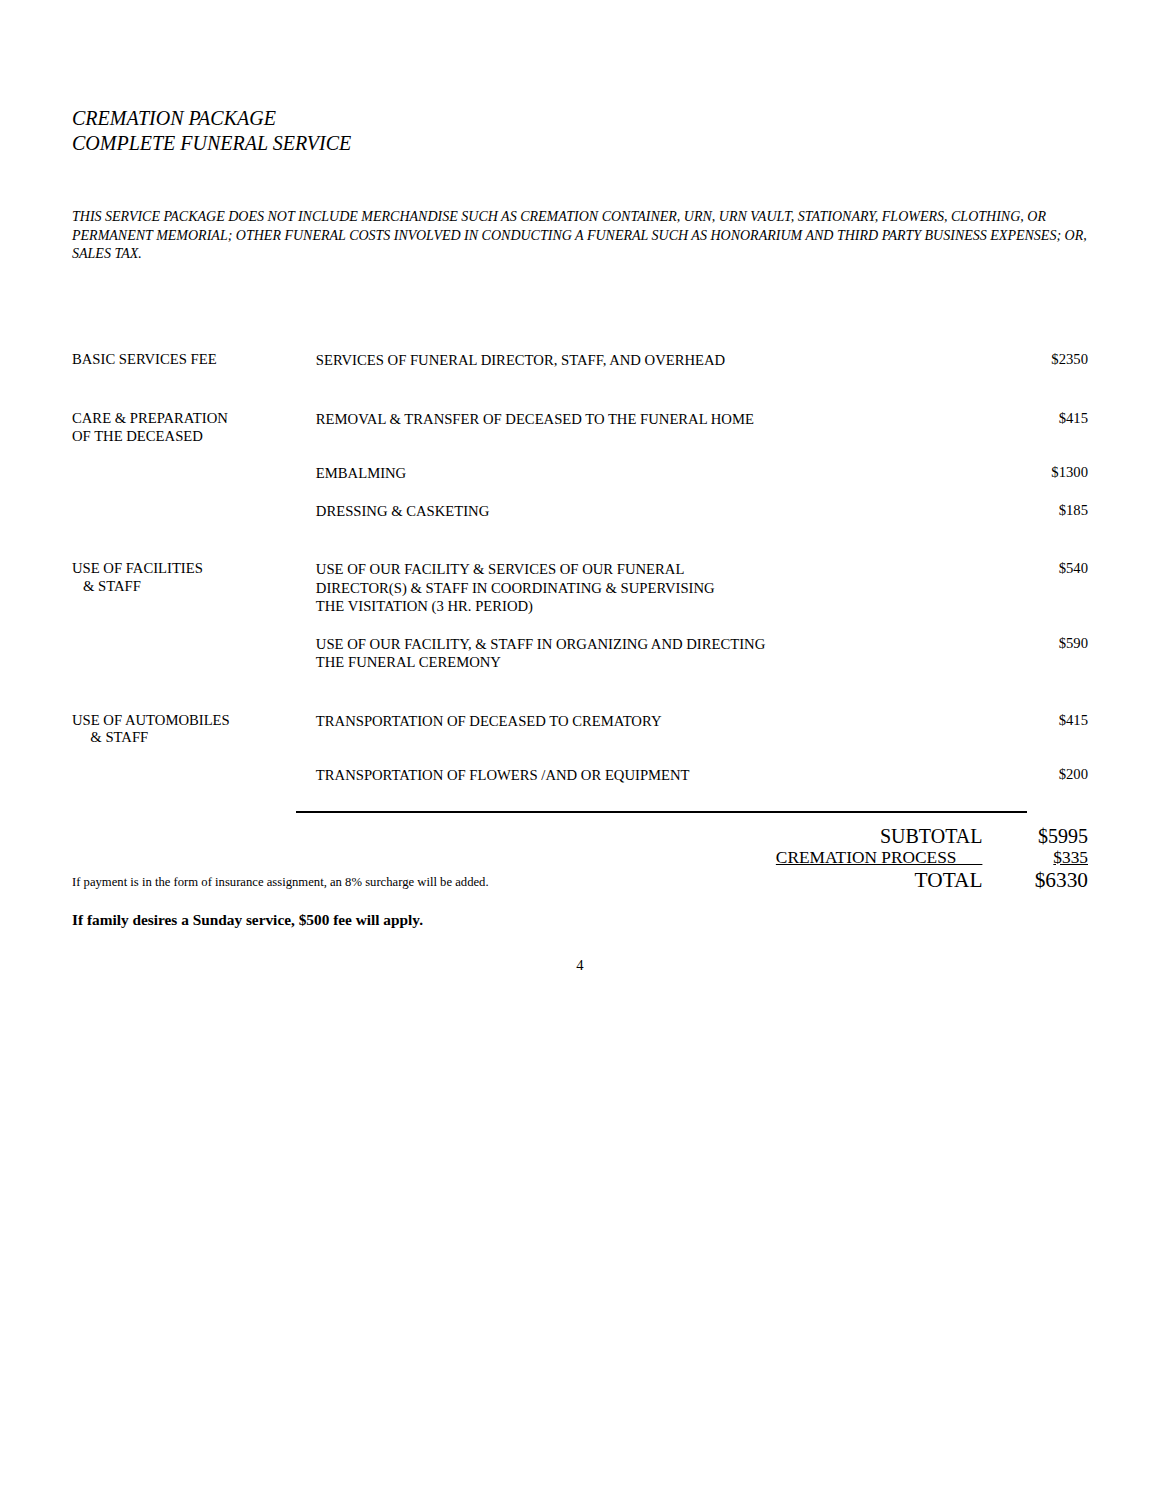CREMATION PACKAGE
COMPLETE FUNERAL SERVICE
THIS SERVICE PACKAGE DOES NOT INCLUDE MERCHANDISE SUCH AS CREMATION CONTAINER, URN, URN VAULT, STATIONARY, FLOWERS, CLOTHING, OR PERMANENT MEMORIAL; OTHER FUNERAL COSTS INVOLVED IN CONDUCTING A FUNERAL SUCH AS HONORARIUM AND THIRD PARTY BUSINESS EXPENSES; OR, SALES TAX.
| BASIC SERVICES FEE | SERVICES OF FUNERAL DIRECTOR, STAFF, AND OVERHEAD | $2350 |
| CARE & PREPARATION OF THE DECEASED | REMOVAL & TRANSFER OF DECEASED TO THE FUNERAL HOME | $415 |
| | EMBALMING | $1300 |
| | DRESSING & CASKETING | $185 |
| USE OF FACILITIES & STAFF | USE OF OUR FACILITY & SERVICES OF OUR FUNERAL DIRECTOR(S) & STAFF IN COORDINATING & SUPERVISING THE VISITATION (3 HR. PERIOD) | $540 |
| | USE OF OUR FACILITY, & STAFF IN ORGANIZING AND DIRECTING THE FUNERAL CEREMONY | $590 |
| USE OF AUTOMOBILES & STAFF | TRANSPORTATION OF DECEASED TO CREMATORY | $415 |
| | TRANSPORTATION OF FLOWERS /AND OR EQUIPMENT | $200 |
| SUBTOTAL | $5995 |
| CREMATION PROCESS | $335 |
| TOTAL | $6330 |
If payment is in the form of insurance assignment, an 8% surcharge will be added.
If family desires a Sunday service, $500 fee will apply.
4